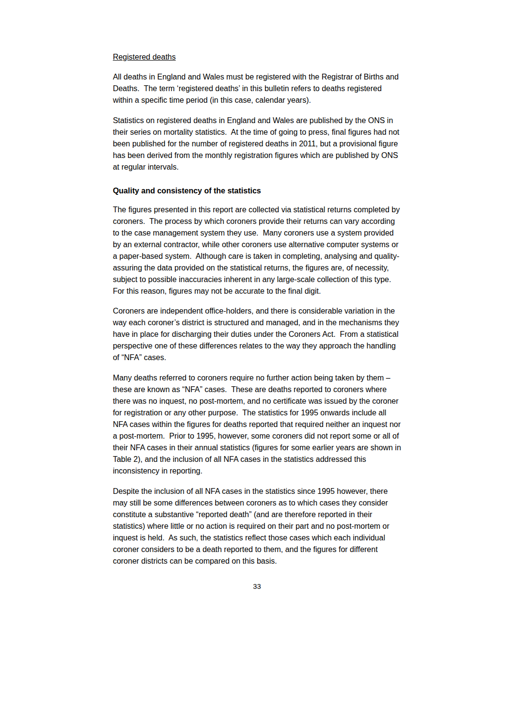Registered deaths
All deaths in England and Wales must be registered with the Registrar of Births and Deaths. The term ‘registered deaths’ in this bulletin refers to deaths registered within a specific time period (in this case, calendar years).
Statistics on registered deaths in England and Wales are published by the ONS in their series on mortality statistics. At the time of going to press, final figures had not been published for the number of registered deaths in 2011, but a provisional figure has been derived from the monthly registration figures which are published by ONS at regular intervals.
Quality and consistency of the statistics
The figures presented in this report are collected via statistical returns completed by coroners. The process by which coroners provide their returns can vary according to the case management system they use. Many coroners use a system provided by an external contractor, while other coroners use alternative computer systems or a paper-based system. Although care is taken in completing, analysing and quality-assuring the data provided on the statistical returns, the figures are, of necessity, subject to possible inaccuracies inherent in any large-scale collection of this type. For this reason, figures may not be accurate to the final digit.
Coroners are independent office-holders, and there is considerable variation in the way each coroner’s district is structured and managed, and in the mechanisms they have in place for discharging their duties under the Coroners Act. From a statistical perspective one of these differences relates to the way they approach the handling of “NFA” cases.
Many deaths referred to coroners require no further action being taken by them – these are known as “NFA” cases. These are deaths reported to coroners where there was no inquest, no post-mortem, and no certificate was issued by the coroner for registration or any other purpose. The statistics for 1995 onwards include all NFA cases within the figures for deaths reported that required neither an inquest nor a post-mortem. Prior to 1995, however, some coroners did not report some or all of their NFA cases in their annual statistics (figures for some earlier years are shown in Table 2), and the inclusion of all NFA cases in the statistics addressed this inconsistency in reporting.
Despite the inclusion of all NFA cases in the statistics since 1995 however, there may still be some differences between coroners as to which cases they consider constitute a substantive “reported death” (and are therefore reported in their statistics) where little or no action is required on their part and no post-mortem or inquest is held. As such, the statistics reflect those cases which each individual coroner considers to be a death reported to them, and the figures for different coroner districts can be compared on this basis.
33